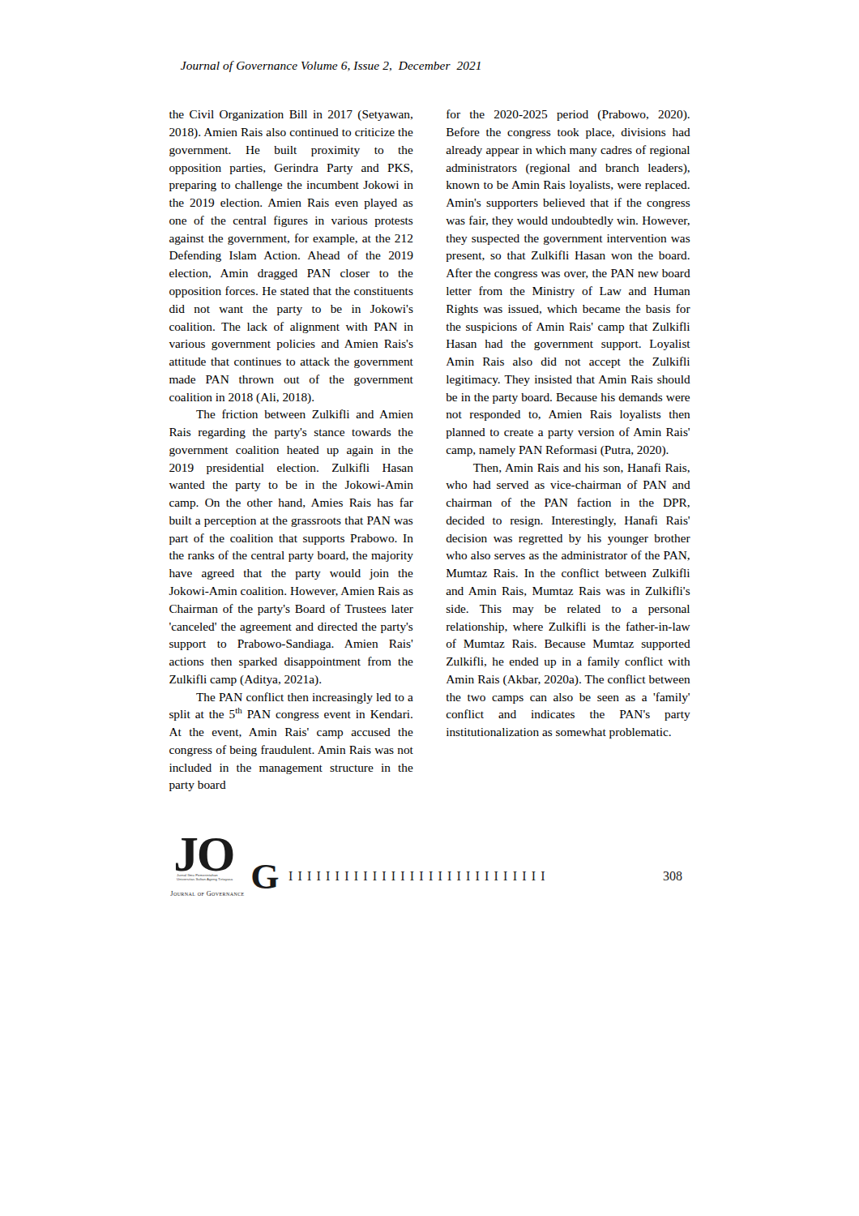Journal of Governance Volume 6, Issue 2, December 2021
the Civil Organization Bill in 2017 (Setyawan, 2018). Amien Rais also continued to criticize the government. He built proximity to the opposition parties, Gerindra Party and PKS, preparing to challenge the incumbent Jokowi in the 2019 election. Amien Rais even played as one of the central figures in various protests against the government, for example, at the 212 Defending Islam Action. Ahead of the 2019 election, Amin dragged PAN closer to the opposition forces. He stated that the constituents did not want the party to be in Jokowi's coalition. The lack of alignment with PAN in various government policies and Amien Rais's attitude that continues to attack the government made PAN thrown out of the government coalition in 2018 (Ali, 2018).
The friction between Zulkifli and Amien Rais regarding the party's stance towards the government coalition heated up again in the 2019 presidential election. Zulkifli Hasan wanted the party to be in the Jokowi-Amin camp. On the other hand, Amies Rais has far built a perception at the grassroots that PAN was part of the coalition that supports Prabowo. In the ranks of the central party board, the majority have agreed that the party would join the Jokowi-Amin coalition. However, Amien Rais as Chairman of the party's Board of Trustees later 'canceled' the agreement and directed the party's support to Prabowo-Sandiaga. Amien Rais' actions then sparked disappointment from the Zulkifli camp (Aditya, 2021a).
The PAN conflict then increasingly led to a split at the 5th PAN congress event in Kendari. At the event, Amin Rais' camp accused the congress of being fraudulent. Amin Rais was not included in the management structure in the party board
for the 2020-2025 period (Prabowo, 2020). Before the congress took place, divisions had already appear in which many cadres of regional administrators (regional and branch leaders), known to be Amin Rais loyalists, were replaced. Amin's supporters believed that if the congress was fair, they would undoubtedly win. However, they suspected the government intervention was present, so that Zulkifli Hasan won the board. After the congress was over, the PAN new board letter from the Ministry of Law and Human Rights was issued, which became the basis for the suspicions of Amin Rais' camp that Zulkifli Hasan had the government support. Loyalist Amin Rais also did not accept the Zulkifli legitimacy. They insisted that Amin Rais should be in the party board. Because his demands were not responded to, Amien Rais loyalists then planned to create a party version of Amin Rais' camp, namely PAN Reformasi (Putra, 2020).
Then, Amin Rais and his son, Hanafi Rais, who had served as vice-chairman of PAN and chairman of the PAN faction in the DPR, decided to resign. Interestingly, Hanafi Rais' decision was regretted by his younger brother who also serves as the administrator of the PAN, Mumtaz Rais. In the conflict between Zulkifli and Amin Rais, Mumtaz Rais was in Zulkifli's side. This may be related to a personal relationship, where Zulkifli is the father-in-law of Mumtaz Rais. Because Mumtaz supported Zulkifli, he ended up in a family conflict with Amin Rais (Akbar, 2020a). The conflict between the two camps can also be seen as a 'family' conflict and indicates the PAN's party institutionalization as somewhat problematic.
JO
Jurnal Ilmu Pemerintahan
Universitas Sultan Ageng Tirtayasa
Journal of Governance
G
I I I I I I I I I I I I I I I I I I I I I I I I I I I I
308